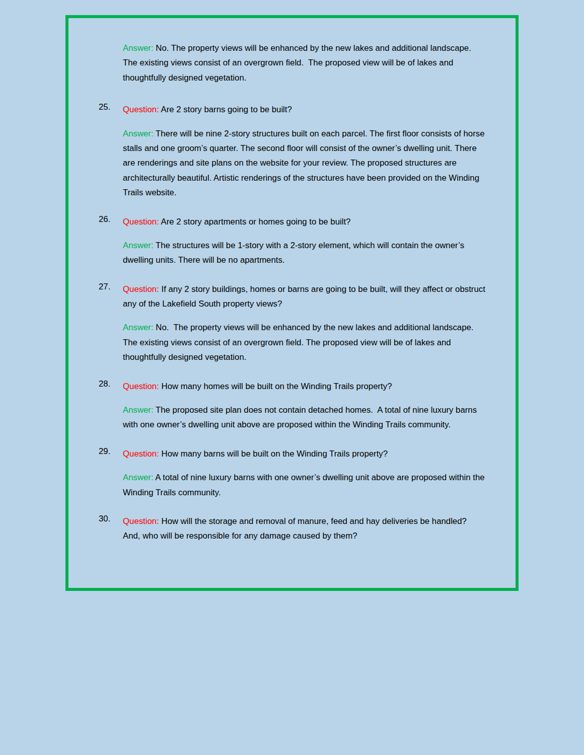Answer: No. The property views will be enhanced by the new lakes and additional landscape. The existing views consist of an overgrown field. The proposed view will be of lakes and thoughtfully designed vegetation.
Question: Are 2 story barns going to be built?
Answer: There will be nine 2-story structures built on each parcel. The first floor consists of horse stalls and one groom’s quarter. The second floor will consist of the owner’s dwelling unit. There are renderings and site plans on the website for your review. The proposed structures are architecturally beautiful. Artistic renderings of the structures have been provided on the Winding Trails website.
Question: Are 2 story apartments or homes going to be built?
Answer: The structures will be 1-story with a 2-story element, which will contain the owner’s dwelling units. There will be no apartments.
Question: If any 2 story buildings, homes or barns are going to be built, will they affect or obstruct any of the Lakefield South property views?
Answer: No. The property views will be enhanced by the new lakes and additional landscape. The existing views consist of an overgrown field. The proposed view will be of lakes and thoughtfully designed vegetation.
Question: How many homes will be built on the Winding Trails property?
Answer: The proposed site plan does not contain detached homes. A total of nine luxury barns with one owner’s dwelling unit above are proposed within the Winding Trails community.
Question: How many barns will be built on the Winding Trails property?
Answer: A total of nine luxury barns with one owner’s dwelling unit above are proposed within the Winding Trails community.
Question: How will the storage and removal of manure, feed and hay deliveries be handled? And, who will be responsible for any damage caused by them?